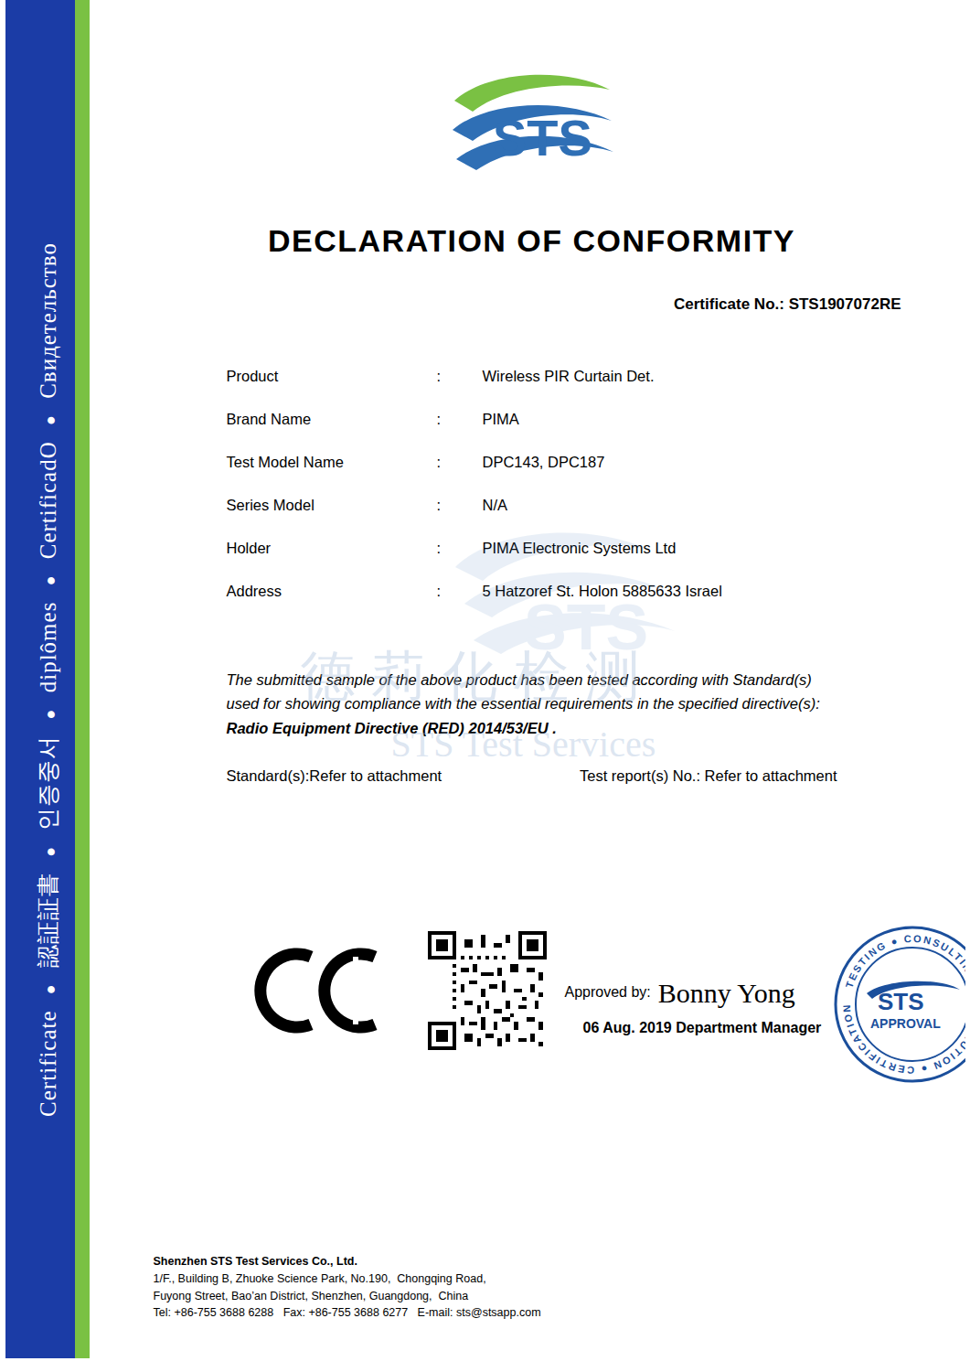Certificate ● 認証証書 ● 인증중서 ● diplômes ● CertificadO ● Свидетельство
STS
德莉化检测
STS Test Services
STS
DECLARATION OF CONFORMITY
Certificate No.: STS1907072RE
| Product | : | Wireless PIR Curtain Det. |
| Brand Name | : | PIMA |
| Test Model Name | : | DPC143, DPC187 |
| Series Model | : | N/A |
| Holder | : | PIMA Electronic Systems Ltd |
| Address | : | 5 Hatzoref St. Holon 5885633 Israel |
The submitted sample of the above product has been tested according with Standard(s) used for showing compliance with the essential requirements in the specified directive(s):
Radio Equipment Directive (RED) 2014/53/EU .
Standard(s):Refer to attachment Test report(s) No.: Refer to attachment
Approved by: Bonny Yong
06 Aug. 2019 Department Manager
TESTING ● CONSULTING SOLUTION ● CERTIFICATION STS APPROVAL
Shenzhen STS Test Services Co., Ltd.
1/F., Building B, Zhuoke Science Park, No.190, Chongqing Road,
Fuyong Street, Bao’an District, Shenzhen, Guangdong, China
Tel: +86-755 3688 6288 Fax: +86-755 3688 6277 E-mail: sts@stsapp.com